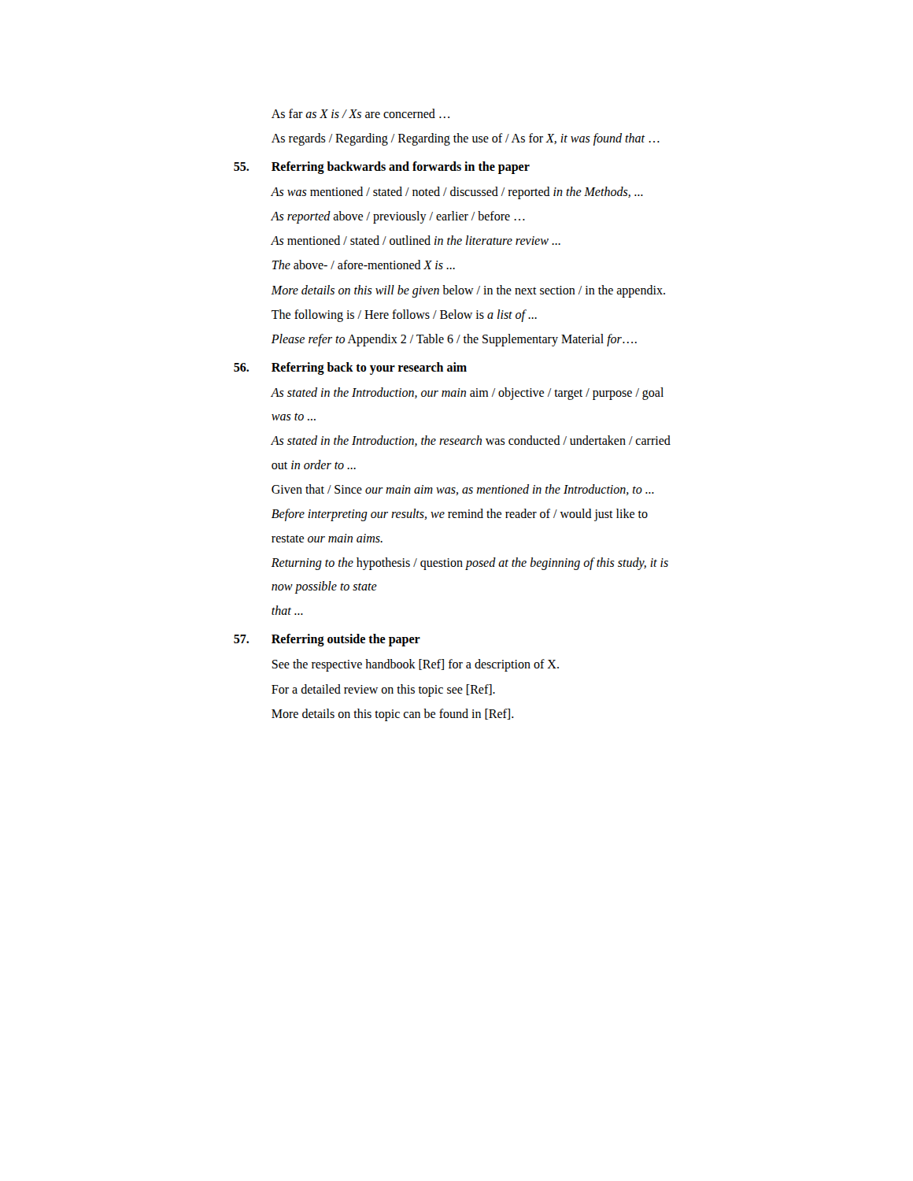As far as X is / Xs are concerned …
As regards / Regarding / Regarding the use of / As for X, it was found that …
55. Referring backwards and forwards in the paper
As was mentioned / stated / noted / discussed / reported in the Methods, ...
As reported above / previously / earlier / before …
As mentioned / stated / outlined in the literature review ...
The above- / afore-mentioned X is ...
More details on this will be given below / in the next section / in the appendix.
The following is / Here follows / Below is a list of ...
Please refer to Appendix 2 / Table 6 / the Supplementary Material for….
56. Referring back to your research aim
As stated in the Introduction, our main aim / objective / target / purpose / goal was to ...
As stated in the Introduction, the research was conducted / undertaken / carried out in order to ...
Given that / Since our main aim was, as mentioned in the Introduction, to ...
Before interpreting our results, we remind the reader of / would just like to restate our main aims.
Returning to the hypothesis / question posed at the beginning of this study, it is now possible to state
that ...
57. Referring outside the paper
See the respective handbook [Ref] for a description of X.
For a detailed review on this topic see [Ref].
More details on this topic can be found in [Ref].